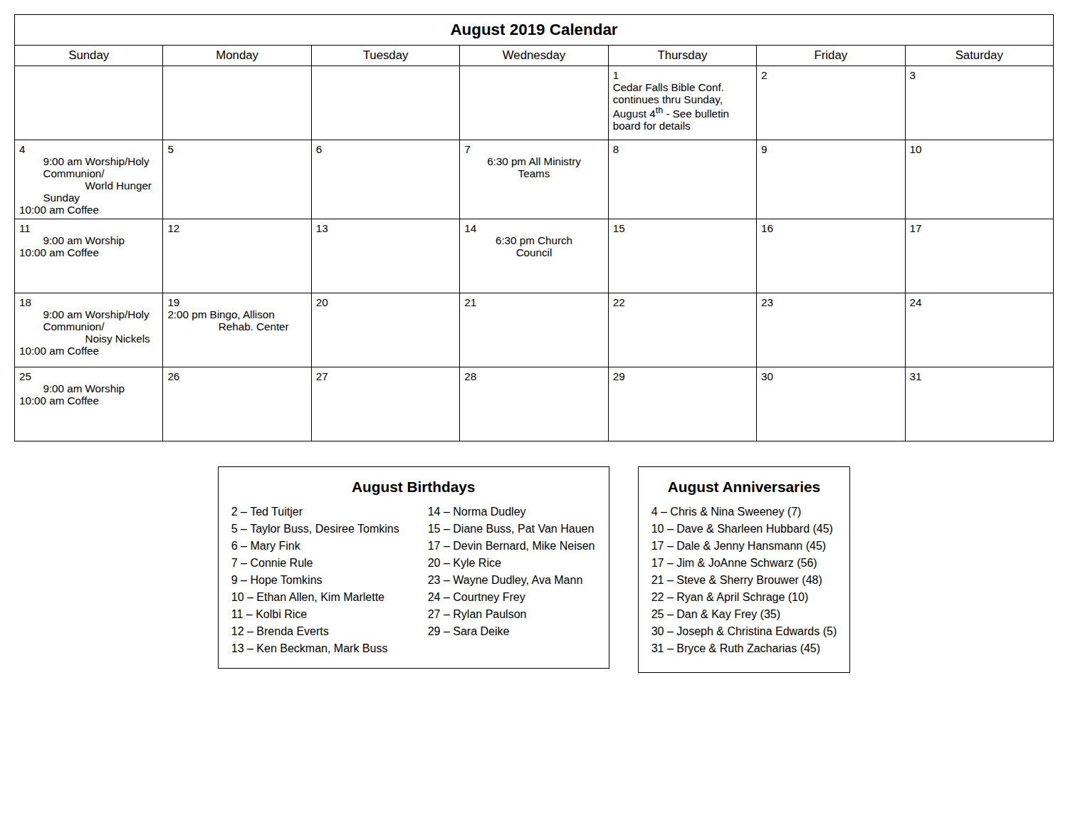August 2019 Calendar
| Sunday | Monday | Tuesday | Wednesday | Thursday | Friday | Saturday |
| --- | --- | --- | --- | --- | --- | --- |
| | | | | 1 Cedar Falls Bible Conf. continues thru Sunday, August 4 th - See bulletin board for details | 2 | 3 |
| 4 9:00 am Worship/Holy Communion/ World Hunger Sunday 10:00 am Coffee | 5 | 6 | 7 6:30 pm All Ministry Teams | 8 | 9 | 10 |
| 11 9:00 am Worship 10:00 am Coffee | 12 | 13 | 14 6:30 pm Church Council | 15 | 16 | 17 |
| 18 9:00 am Worship/Holy Communion/ Noisy Nickels 10:00 am Coffee | 19 2:00 pm Bingo, Allison Rehab. Center | 20 | 21 | 22 | 23 | 24 |
| 25 9:00 am Worship 10:00 am Coffee | 26 | 27 | 28 | 29 | 30 | 31 |
August Birthdays
2 – Ted Tuitjer
5 – Taylor Buss, Desiree Tomkins
6 – Mary Fink
7 – Connie Rule
9 – Hope Tomkins
10 – Ethan Allen, Kim Marlette
11 – Kolbi Rice
12 – Brenda Everts
13 – Ken Beckman, Mark Buss
14 – Norma Dudley
15 – Diane Buss, Pat Van Hauen
17 – Devin Bernard, Mike Neisen
20 – Kyle Rice
23 – Wayne Dudley, Ava Mann
24 – Courtney Frey
27 – Rylan Paulson
29 – Sara Deike
August Anniversaries
4 – Chris & Nina Sweeney (7)
10 – Dave & Sharleen Hubbard (45)
17 – Dale & Jenny Hansmann (45)
17 – Jim & JoAnne Schwarz (56)
21 – Steve & Sherry Brouwer (48)
22 – Ryan & April Schrage (10)
25 – Dan & Kay Frey (35)
30 – Joseph & Christina Edwards (5)
31 – Bryce & Ruth Zacharias (45)